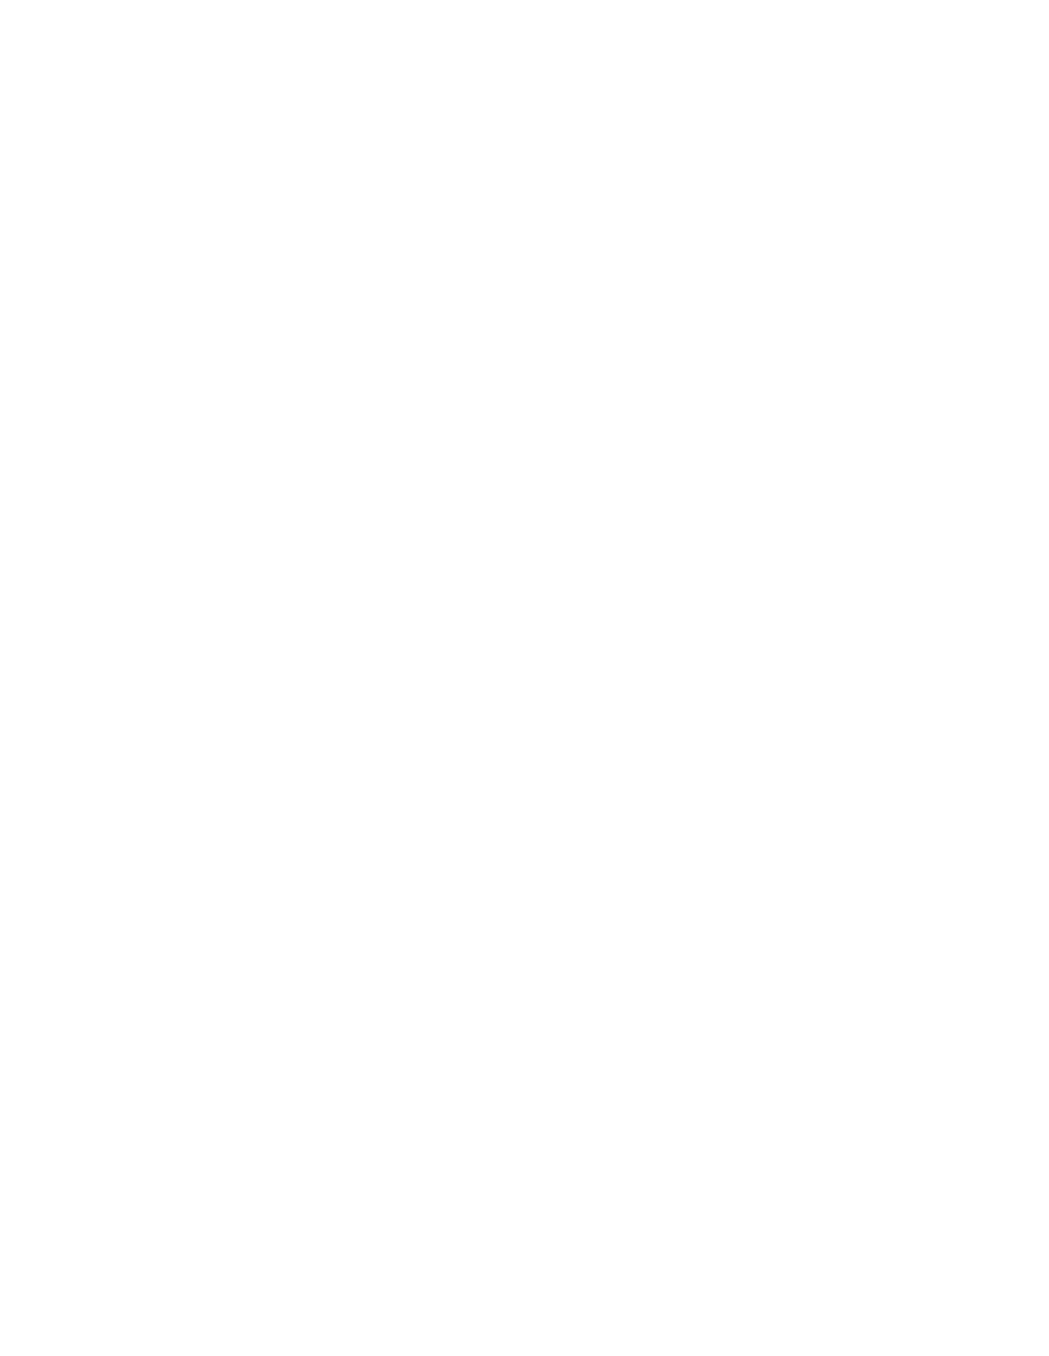Aerial view of the Spartans athletic complex showing the football field and track, field house, and two baseball diamonds amid ongoing site construction.